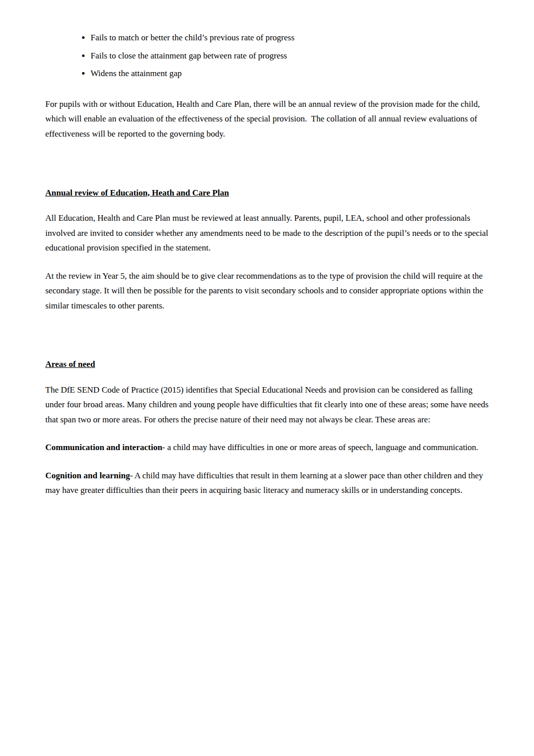Fails to match or better the child’s previous rate of progress
Fails to close the attainment gap between rate of progress
Widens the attainment gap
For pupils with or without Education, Health and Care Plan, there will be an annual review of the provision made for the child, which will enable an evaluation of the effectiveness of the special provision. The collation of all annual review evaluations of effectiveness will be reported to the governing body.
Annual review of Education, Heath and Care Plan
All Education, Health and Care Plan must be reviewed at least annually. Parents, pupil, LEA, school and other professionals involved are invited to consider whether any amendments need to be made to the description of the pupil’s needs or to the special educational provision specified in the statement.
At the review in Year 5, the aim should be to give clear recommendations as to the type of provision the child will require at the secondary stage. It will then be possible for the parents to visit secondary schools and to consider appropriate options within the similar timescales to other parents.
Areas of need
The DfE SEND Code of Practice (2015) identifies that Special Educational Needs and provision can be considered as falling under four broad areas. Many children and young people have difficulties that fit clearly into one of these areas; some have needs that span two or more areas. For others the precise nature of their need may not always be clear. These areas are:
Communication and interaction- a child may have difficulties in one or more areas of speech, language and communication.
Cognition and learning- A child may have difficulties that result in them learning at a slower pace than other children and they may have greater difficulties than their peers in acquiring basic literacy and numeracy skills or in understanding concepts.